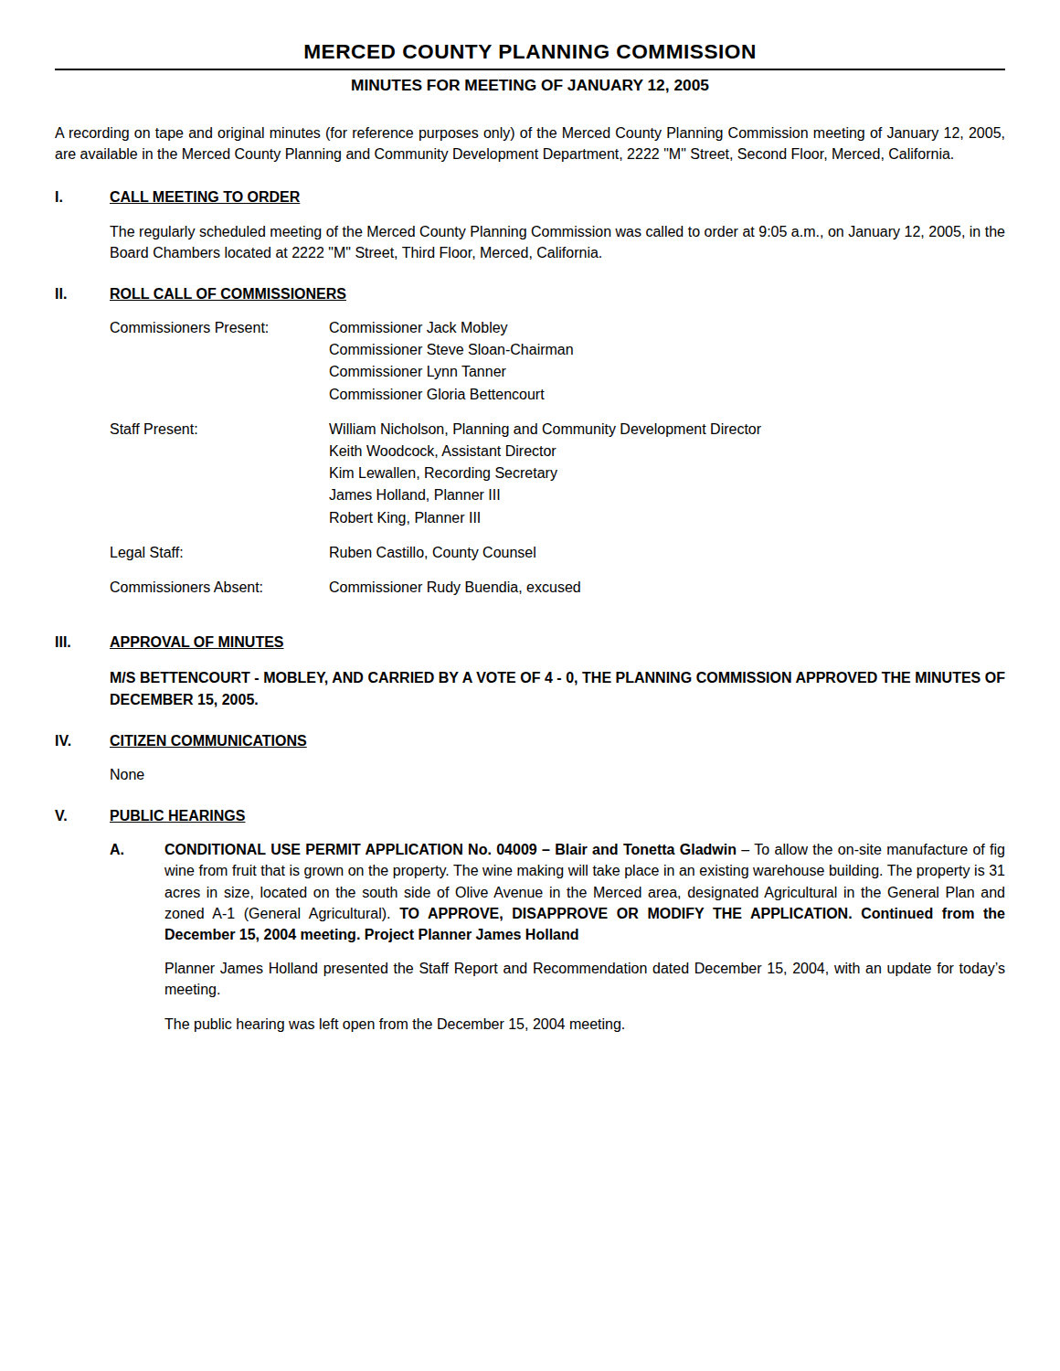MERCED COUNTY PLANNING COMMISSION
MINUTES FOR MEETING OF JANUARY 12, 2005
A recording on tape and original minutes (for reference purposes only) of the Merced County Planning Commission meeting of January 12, 2005, are available in the Merced County Planning and Community Development Department, 2222 "M" Street, Second Floor, Merced, California.
I. CALL MEETING TO ORDER
The regularly scheduled meeting of the Merced County Planning Commission was called to order at 9:05 a.m., on January 12, 2005, in the Board Chambers located at 2222 "M" Street, Third Floor, Merced, California.
II. ROLL CALL OF COMMISSIONERS
| Commissioners Present: | Commissioner Jack Mobley Commissioner Steve Sloan-Chairman Commissioner Lynn Tanner Commissioner Gloria Bettencourt |
| Staff Present: | William Nicholson, Planning and Community Development Director Keith Woodcock, Assistant Director Kim Lewallen, Recording Secretary James Holland, Planner III Robert King, Planner III |
| Legal Staff: | Ruben Castillo, County Counsel |
| Commissioners Absent: | Commissioner Rudy Buendia, excused |
III. APPROVAL OF MINUTES
M/S BETTENCOURT - MOBLEY, AND CARRIED BY A VOTE OF 4 - 0, THE PLANNING COMMISSION APPROVED THE MINUTES OF DECEMBER 15, 2005.
IV. CITIZEN COMMUNICATIONS
None
V. PUBLIC HEARINGS
A.
CONDITIONAL USE PERMIT APPLICATION No. 04009 – Blair and Tonetta Gladwin – To allow the on-site manufacture of fig wine from fruit that is grown on the property. The wine making will take place in an existing warehouse building. The property is 31 acres in size, located on the south side of Olive Avenue in the Merced area, designated Agricultural in the General Plan and zoned A-1 (General Agricultural). TO APPROVE, DISAPPROVE OR MODIFY THE APPLICATION. Continued from the December 15, 2004 meeting. Project Planner James Holland
Planner James Holland presented the Staff Report and Recommendation dated December 15, 2004, with an update for today’s meeting.
The public hearing was left open from the December 15, 2004 meeting.